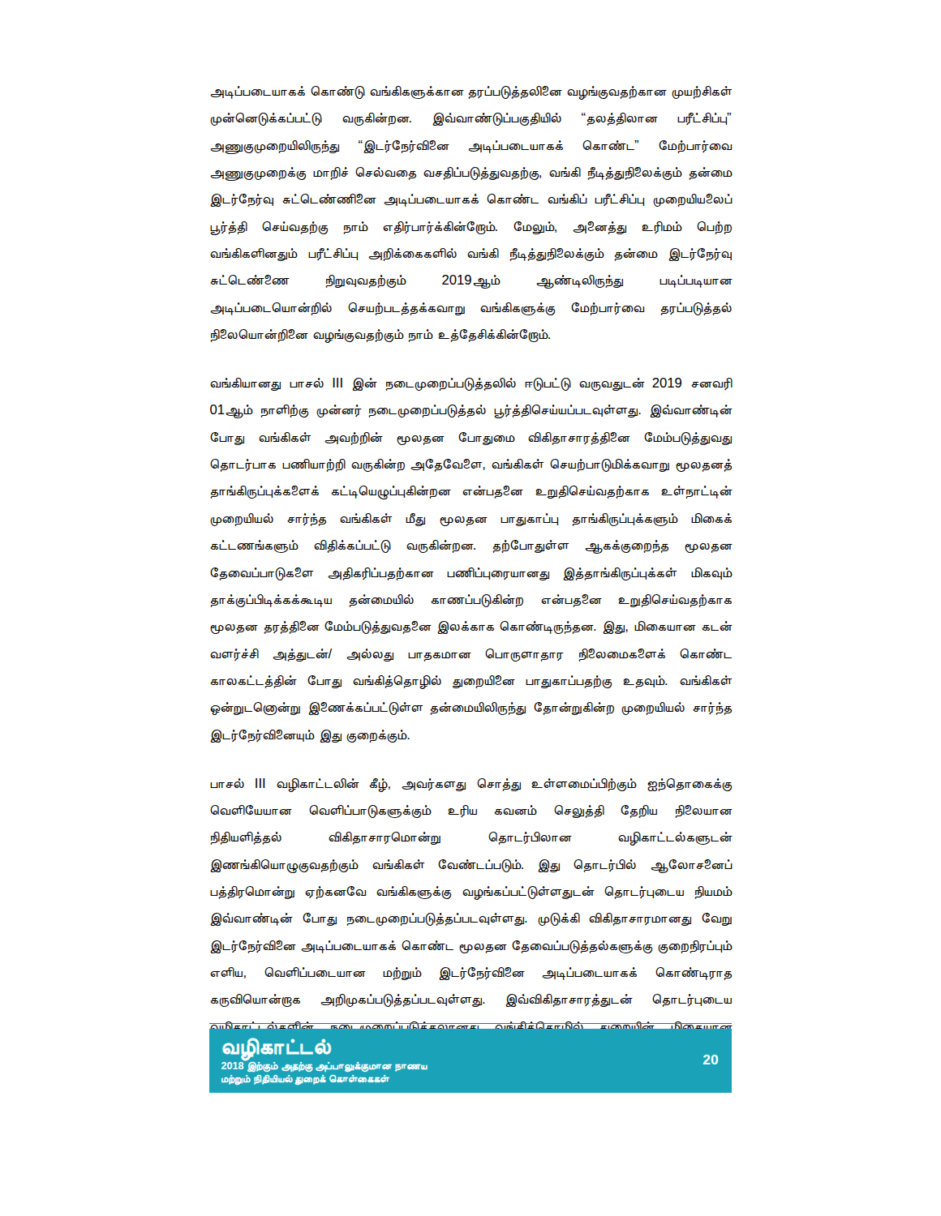அடிப்படையாகக் கொண்டு வங்கிகளுக்கான தரப்படுத்தலினை வழங்குவதற்கான முயற்சிகள் முன்னெடுக்கப்பட்டு வருகின்றன. இவ்வாண்டுப்பகுதியில் “தலத்திலான பரீட்சிப்பு” அணுகுமுறையிலிருந்து “இடர்நேர்வினை அடிப்படையாகக் கொண்ட” மேற்பார்வை அணுகுமுறைக்கு மாறிச் செல்வதை வசதிப்படுத்துவதற்கு, வங்கி நீடித்துநிலைக்கும் தன்மை இடர்நேர்வு சுட்டெண்ணினை அடிப்படையாகக் கொண்ட வங்கிப் பரீட்சிப்பு முறையியலைப் பூர்த்தி செய்வதற்கு நாம் எதிர்பார்க்கின்றோம். மேலும், அனைத்து உரிமம் பெற்ற வங்கிகளினதும் பரீட்சிப்பு அறிக்கைகளில் வங்கி நீடித்துநிலைக்கும் தன்மை இடர்நேர்வு சுட்டெண்ணை நிறுவுவதற்கும் 2019ஆம் ஆண்டிலிருந்து படிப்படியான அடிப்படையொன்றில் செயற்படத்தக்கவாறு வங்கிகளுக்கு மேற்பார்வை தரப்படுத்தல் நிலையொன்றினை வழங்குவதற்கும் நாம் உத்தேசிக்கின்றோம்.
வங்கியானது பாசல் III இன் நடைமுறைப்படுத்தலில் ஈடுபட்டு வருவதுடன் 2019 சனவரி 01ஆம் நாளிற்கு முன்னர் நடைமுறைப்படுத்தல் பூர்த்திசெய்யப்படவுள்ளது. இவ்வாண்டின் போது வங்கிகள் அவற்றின் மூலதன போதுமை விகிதாசாரத்தினை மேம்படுத்துவது தொடர்பாக பணியாற்றி வருகின்ற அதேவேளை, வங்கிகள் செயற்பாடுமிக்கவாறு மூலதனத் தாங்கிருப்புக்களைக் கட்டியெழுப்புகின்றன என்பதனை உறுதிசெய்வதற்காக உள்நாட்டின் முறையியல் சார்ந்த வங்கிகள் மீது மூலதன பாதுகாப்பு தாங்கிருப்புக்களும் மிகைக் கட்டணங்களும் விதிக்கப்பட்டு வருகின்றன. தற்போதுள்ள ஆகக்குறைந்த மூலதன தேவைப்பாடுகளை அதிகரிப்பதற்கான பணிப்புரையானது இத்தாங்கிருப்புக்கள் மிகவும் தாக்குப்பிடிக்கக்கூடிய தன்மையில் காணப்படுகின்ற என்பதனை உறுதிசெய்வதற்காக மூலதன தரத்தினை மேம்படுத்துவதனை இலக்காக கொண்டிருந்தன. இது, மிகையான கடன் வளர்ச்சி அத்துடன்/ அல்லது பாதகமான பொருளாதார நிலைமைகளைக் கொண்ட காலகட்டத்தின் போது வங்கித்தொழில் துறையினை பாதுகாப்பதற்கு உதவும். வங்கிகள் ஒன்றுடனொன்று இணைக்கப்பட்டுள்ள தன்மையிலிருந்து தோன்றுகின்ற முறையியல் சார்ந்த இடர்நேர்வினையும் இது குறைக்கும்.
பாசல் III வழிகாட்டலின் கீழ், அவர்களது சொத்து உள்ளமைப்பிற்கும் ஐந்தொகைக்கு வெளியேயான வெளிப்பாடுகளுக்கும் உரிய கவனம் செலுத்தி தேறிய நிலையான நிதியளித்தல் விகிதாசாரமொன்று தொடர்பிலான வழிகாட்டல்களுடன் இணங்கியொழுகுவதற்கும் வங்கிகள் வேண்டப்படும். இது தொடர்பில் ஆலோசனைப் பத்திரமொன்று ஏற்கனவே வங்கிகளுக்கு வழங்கப்பட்டுள்ளதுடன் தொடர்புடைய நியமம் இவ்வாண்டின் போது நடைமுறைப்படுத்தப்படவுள்ளது. முடுக்கி விகிதாசாரமானது வேறு இடர்நேர்வினை அடிப்படையாகக் கொண்ட மூலதன தேவைப்படுத்தல்களுக்கு குறைநிரப்பும் எளிய, வெளிப்படையான மற்றும் இடர்நேர்வினை அடிப்படையாகக் கொண்டிராத கருவியொன்றாக அறிமுகப்படுத்தப்படவுள்ளது. இவ்விகிதாசாரத்துடன் தொடர்புடைய வழிகாட்டல்களின் நடைமுறைப்படுத்தலானது வங்கித்தொழில் துறையின் மிகையான முடுக்கி விகிதாசாரம் தோன்றுவதனை தடுப்பதற்கும் எதிர்பார்க்கப்படுகிறது.
வழிகாட்டல்
2018 இற்கும் அதற்கு அப்பாலுக்குமான நாணய
மற்றும் நிதியியல் துறைக் கொள்கைகள்
20